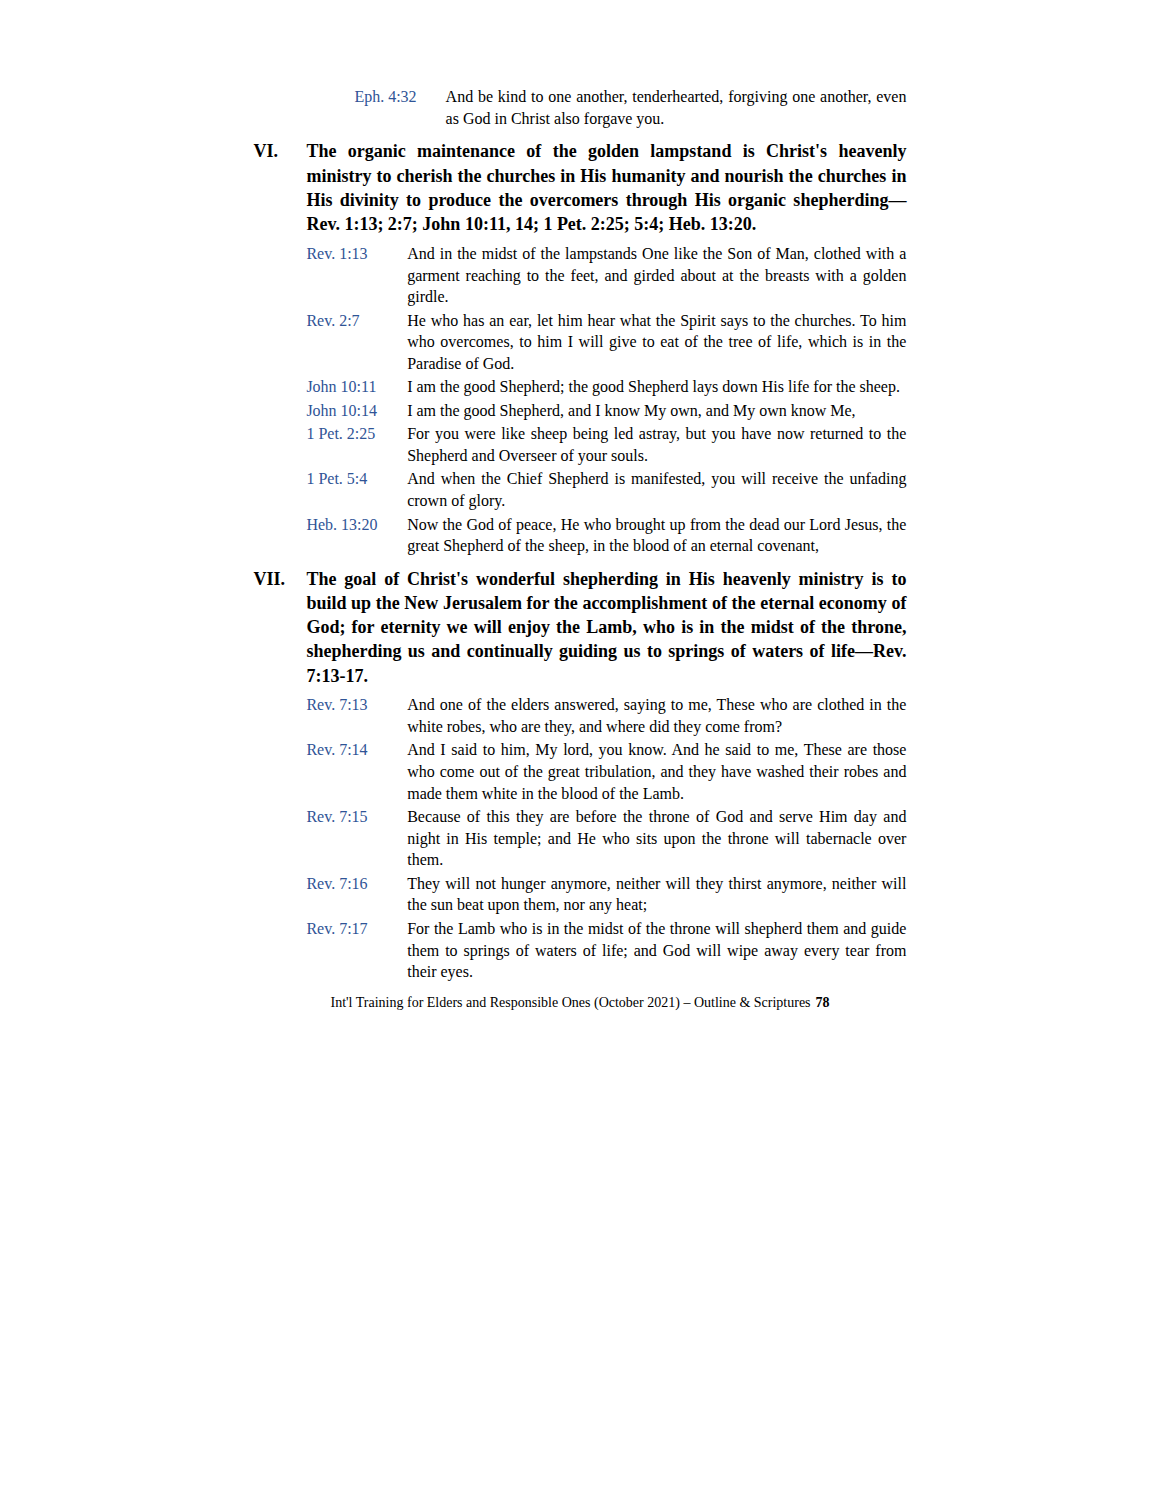Eph. 4:32
And be kind to one another, tenderhearted, forgiving one another, even as God in Christ also forgave you.
VI.
The organic maintenance of the golden lampstand is Christ's heavenly ministry to cherish the churches in His humanity and nourish the churches in His divinity to produce the overcomers through His organic shepherding—Rev. 1:13; 2:7; John 10:11, 14; 1 Pet. 2:25; 5:4; Heb. 13:20.
Rev. 1:13
And in the midst of the lampstands One like the Son of Man, clothed with a garment reaching to the feet, and girded about at the breasts with a golden girdle.
Rev. 2:7
He who has an ear, let him hear what the Spirit says to the churches. To him who overcomes, to him I will give to eat of the tree of life, which is in the Paradise of God.
John 10:11
I am the good Shepherd; the good Shepherd lays down His life for the sheep.
John 10:14
I am the good Shepherd, and I know My own, and My own know Me,
1 Pet. 2:25
For you were like sheep being led astray, but you have now returned to the Shepherd and Overseer of your souls.
1 Pet. 5:4
And when the Chief Shepherd is manifested, you will receive the unfading crown of glory.
Heb. 13:20
Now the God of peace, He who brought up from the dead our Lord Jesus, the great Shepherd of the sheep, in the blood of an eternal covenant,
VII.
The goal of Christ's wonderful shepherding in His heavenly ministry is to build up the New Jerusalem for the accomplishment of the eternal economy of God; for eternity we will enjoy the Lamb, who is in the midst of the throne, shepherding us and continually guiding us to springs of waters of life—Rev. 7:13-17.
Rev. 7:13
And one of the elders answered, saying to me, These who are clothed in the white robes, who are they, and where did they come from?
Rev. 7:14
And I said to him, My lord, you know. And he said to me, These are those who come out of the great tribulation, and they have washed their robes and made them white in the blood of the Lamb.
Rev. 7:15
Because of this they are before the throne of God and serve Him day and night in His temple; and He who sits upon the throne will tabernacle over them.
Rev. 7:16
They will not hunger anymore, neither will they thirst anymore, neither will the sun beat upon them, nor any heat;
Rev. 7:17
For the Lamb who is in the midst of the throne will shepherd them and guide them to springs of waters of life; and God will wipe away every tear from their eyes.
Int'l Training for Elders and Responsible Ones (October 2021) – Outline & Scriptures78